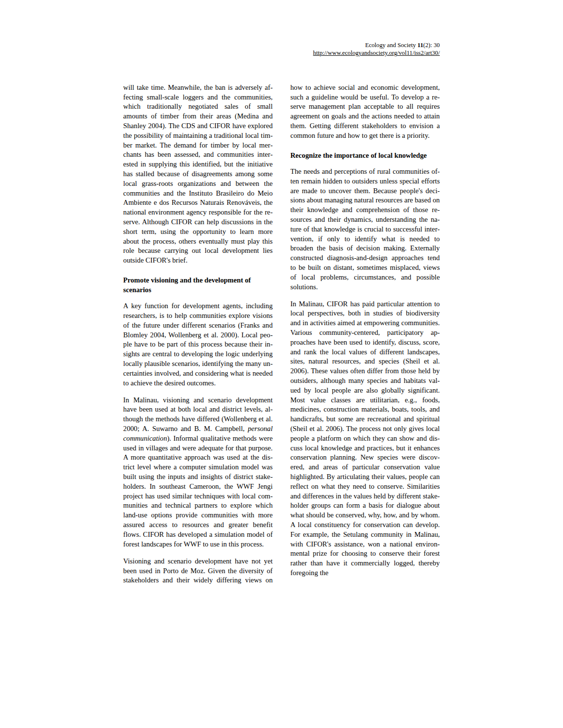Ecology and Society 11(2): 30
http://www.ecologyandsociety.org/vol11/iss2/art30/
will take time. Meanwhile, the ban is adversely affecting small-scale loggers and the communities, which traditionally negotiated sales of small amounts of timber from their areas (Medina and Shanley 2004). The CDS and CIFOR have explored the possibility of maintaining a traditional local timber market. The demand for timber by local merchants has been assessed, and communities interested in supplying this identified, but the initiative has stalled because of disagreements among some local grass-roots organizations and between the communities and the Instituto Brasileiro do Meio Ambiente e dos Recursos Naturais Renováveis, the national environment agency responsible for the reserve. Although CIFOR can help discussions in the short term, using the opportunity to learn more about the process, others eventually must play this role because carrying out local development lies outside CIFOR's brief.
Promote visioning and the development of scenarios
A key function for development agents, including researchers, is to help communities explore visions of the future under different scenarios (Franks and Blomley 2004, Wollenberg et al. 2000). Local people have to be part of this process because their insights are central to developing the logic underlying locally plausible scenarios, identifying the many uncertainties involved, and considering what is needed to achieve the desired outcomes.
In Malinau, visioning and scenario development have been used at both local and district levels, although the methods have differed (Wollenberg et al. 2000; A. Suwarno and B. M. Campbell, personal communication). Informal qualitative methods were used in villages and were adequate for that purpose. A more quantitative approach was used at the district level where a computer simulation model was built using the inputs and insights of district stakeholders. In southeast Cameroon, the WWF Jengi project has used similar techniques with local communities and technical partners to explore which land-use options provide communities with more assured access to resources and greater benefit flows. CIFOR has developed a simulation model of forest landscapes for WWF to use in this process.
Visioning and scenario development have not yet been used in Porto de Moz. Given the diversity of stakeholders and their widely differing views on how to achieve social and economic development, such a guideline would be useful. To develop a reserve management plan acceptable to all requires agreement on goals and the actions needed to attain them. Getting different stakeholders to envision a common future and how to get there is a priority.
Recognize the importance of local knowledge
The needs and perceptions of rural communities often remain hidden to outsiders unless special efforts are made to uncover them. Because people's decisions about managing natural resources are based on their knowledge and comprehension of those resources and their dynamics, understanding the nature of that knowledge is crucial to successful intervention, if only to identify what is needed to broaden the basis of decision making. Externally constructed diagnosis-and-design approaches tend to be built on distant, sometimes misplaced, views of local problems, circumstances, and possible solutions.
In Malinau, CIFOR has paid particular attention to local perspectives, both in studies of biodiversity and in activities aimed at empowering communities. Various community-centered, participatory approaches have been used to identify, discuss, score, and rank the local values of different landscapes, sites, natural resources, and species (Sheil et al. 2006). These values often differ from those held by outsiders, although many species and habitats valued by local people are also globally significant. Most value classes are utilitarian, e.g., foods, medicines, construction materials, boats, tools, and handicrafts, but some are recreational and spiritual (Sheil et al. 2006). The process not only gives local people a platform on which they can show and discuss local knowledge and practices, but it enhances conservation planning. New species were discovered, and areas of particular conservation value highlighted. By articulating their values, people can reflect on what they need to conserve. Similarities and differences in the values held by different stakeholder groups can form a basis for dialogue about what should be conserved, why, how, and by whom. A local constituency for conservation can develop. For example, the Setulang community in Malinau, with CIFOR's assistance, won a national environmental prize for choosing to conserve their forest rather than have it commercially logged, thereby foregoing the